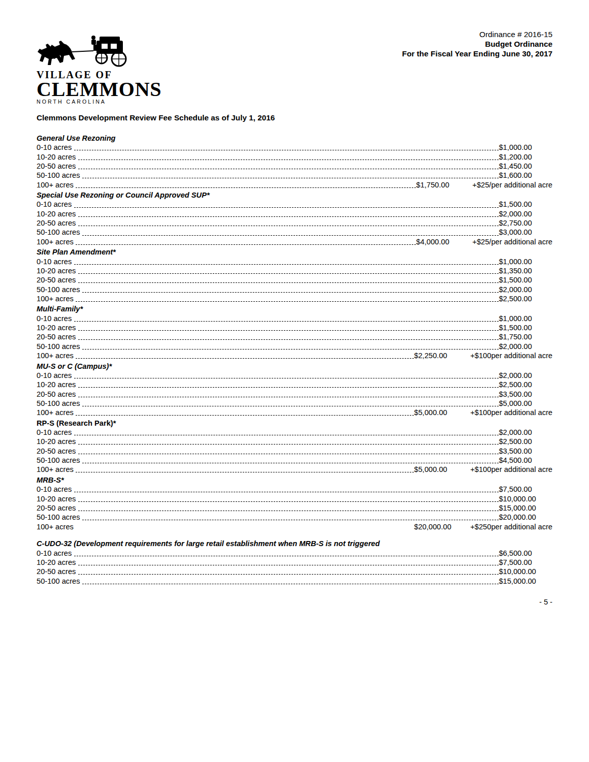VILLAGE OF
CLEMMONS
NORTH CAROLINA
Ordinance # 2016-15
Budget Ordinance
For the Fiscal Year Ending June 30, 2017
Clemmons Development Review Fee Schedule as of July 1, 2016
General Use Rezoning
0-10 acres $1,000.00
10-20 acres $1,200.00
20-50 acres $1,450.00
50-100 acres $1,600.00
100+ acres $1,750.00+$25/per additional acre
Special Use Rezoning or Council Approved SUP*
0-10 acres $1,500.00
10-20 acres $2,000.00
20-50 acres $2,750.00
50-100 acres $3,000.00
100+ acres $4,000.00+$25/per additional acre
Site Plan Amendment*
0-10 acres $1,000.00
10-20 acres $1,350.00
20-50 acres $1,500.00
50-100 acres $2,000.00
100+ acres $2,500.00
Multi-Family*
0-10 acres $1,000.00
10-20 acres $1,500.00
20-50 acres $1,750.00
50-100 acres $2,000.00
100+ acres $2,250.00+$100per additional acre
MU-S or C (Campus)*
0-10 acres $2,000.00
10-20 acres $2,500.00
20-50 acres $3,500.00
50-100 acres $5,000.00
100+ acres $5,000.00+$100per additional acre
RP-S (Research Park)*
0-10 acres $2,000.00
10-20 acres $2,500.00
20-50 acres $3,500.00
50-100 acres $4,500.00
100+ acres $5,000.00+$100per additional acre
MRB-S*
0-10 acres $7,500.00
10-20 acres $10,000.00
20-50 acres $15,000.00
50-100 acres $20,000.00
100+ acres $20,000.00+$250per additional acre
C-UDO-32 (Development requirements for large retail establishment when MRB-S is not triggered
0-10 acres $6,500.00
10-20 acres $7,500.00
20-50 acres $10,000.00
50-100 acres $15,000.00
- 5 -